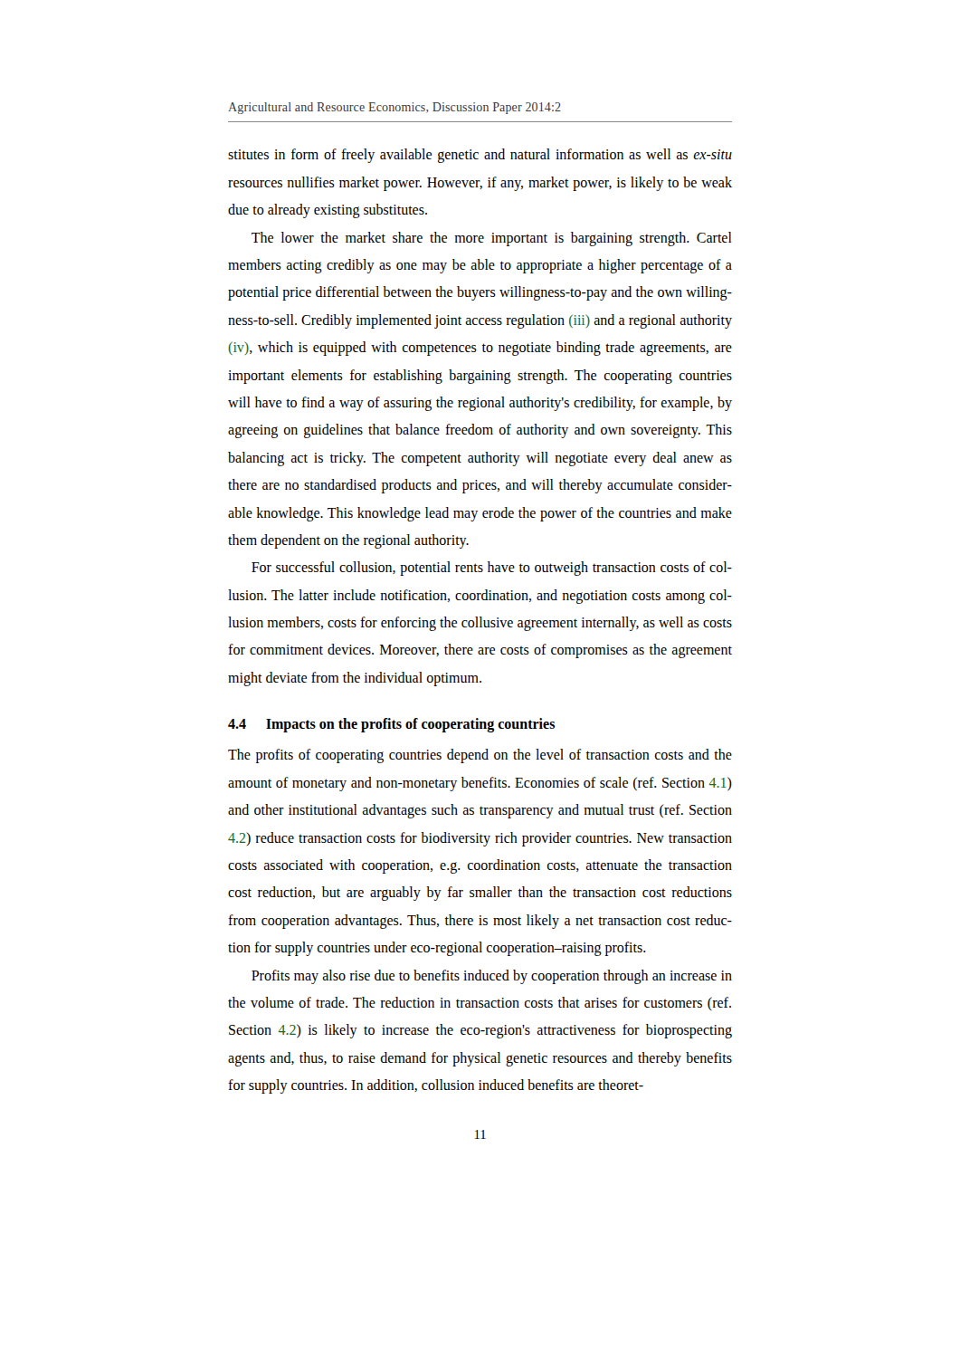Agricultural and Resource Economics, Discussion Paper 2014:2
stitutes in form of freely available genetic and natural information as well as ex-situ resources nullifies market power. However, if any, market power, is likely to be weak due to already existing substitutes.
The lower the market share the more important is bargaining strength. Cartel members acting credibly as one may be able to appropriate a higher percentage of a potential price differential between the buyers willingness-to-pay and the own willingness-to-sell. Credibly implemented joint access regulation (iii) and a regional authority (iv), which is equipped with competences to negotiate binding trade agreements, are important elements for establishing bargaining strength. The cooperating countries will have to find a way of assuring the regional authority's credibility, for example, by agreeing on guidelines that balance freedom of authority and own sovereignty. This balancing act is tricky. The competent authority will negotiate every deal anew as there are no standardised products and prices, and will thereby accumulate considerable knowledge. This knowledge lead may erode the power of the countries and make them dependent on the regional authority.
For successful collusion, potential rents have to outweigh transaction costs of collusion. The latter include notification, coordination, and negotiation costs among collusion members, costs for enforcing the collusive agreement internally, as well as costs for commitment devices. Moreover, there are costs of compromises as the agreement might deviate from the individual optimum.
4.4 Impacts on the profits of cooperating countries
The profits of cooperating countries depend on the level of transaction costs and the amount of monetary and non-monetary benefits. Economies of scale (ref. Section 4.1) and other institutional advantages such as transparency and mutual trust (ref. Section 4.2) reduce transaction costs for biodiversity rich provider countries. New transaction costs associated with cooperation, e.g. coordination costs, attenuate the transaction cost reduction, but are arguably by far smaller than the transaction cost reductions from cooperation advantages. Thus, there is most likely a net transaction cost reduction for supply countries under eco-regional cooperation–raising profits.
Profits may also rise due to benefits induced by cooperation through an increase in the volume of trade. The reduction in transaction costs that arises for customers (ref. Section 4.2) is likely to increase the eco-region's attractiveness for bioprospecting agents and, thus, to raise demand for physical genetic resources and thereby benefits for supply countries. In addition, collusion induced benefits are theoret-
11